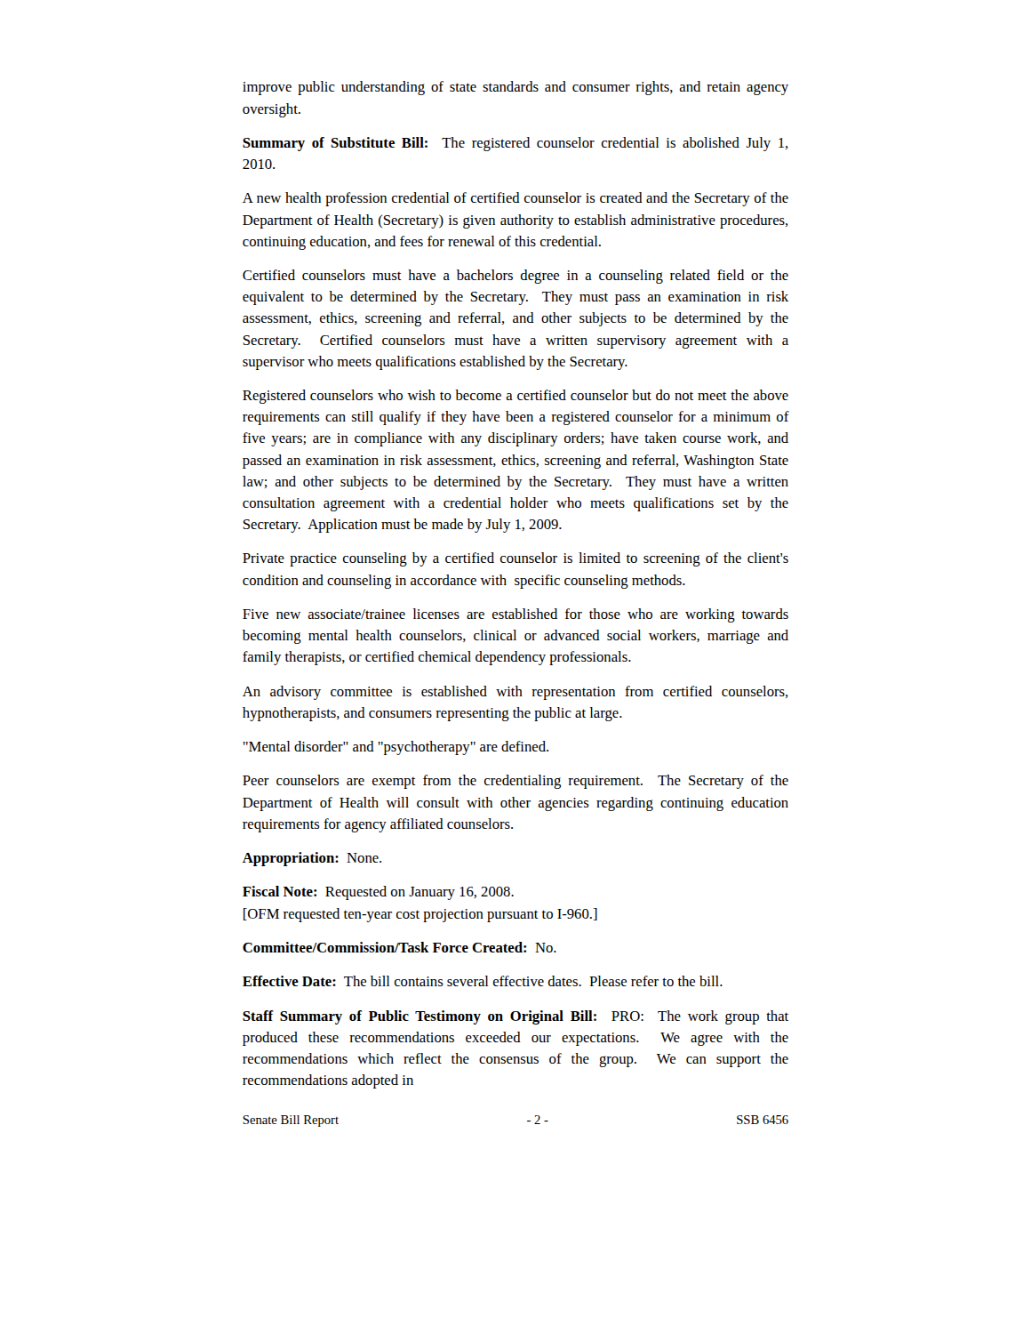improve public understanding of state standards and consumer rights, and retain agency oversight.
Summary of Substitute Bill: The registered counselor credential is abolished July 1, 2010.
A new health profession credential of certified counselor is created and the Secretary of the Department of Health (Secretary) is given authority to establish administrative procedures, continuing education, and fees for renewal of this credential.
Certified counselors must have a bachelors degree in a counseling related field or the equivalent to be determined by the Secretary. They must pass an examination in risk assessment, ethics, screening and referral, and other subjects to be determined by the Secretary. Certified counselors must have a written supervisory agreement with a supervisor who meets qualifications established by the Secretary.
Registered counselors who wish to become a certified counselor but do not meet the above requirements can still qualify if they have been a registered counselor for a minimum of five years; are in compliance with any disciplinary orders; have taken course work, and passed an examination in risk assessment, ethics, screening and referral, Washington State law; and other subjects to be determined by the Secretary. They must have a written consultation agreement with a credential holder who meets qualifications set by the Secretary. Application must be made by July 1, 2009.
Private practice counseling by a certified counselor is limited to screening of the client's condition and counseling in accordance with specific counseling methods.
Five new associate/trainee licenses are established for those who are working towards becoming mental health counselors, clinical or advanced social workers, marriage and family therapists, or certified chemical dependency professionals.
An advisory committee is established with representation from certified counselors, hypnotherapists, and consumers representing the public at large.
"Mental disorder" and "psychotherapy" are defined.
Peer counselors are exempt from the credentialing requirement. The Secretary of the Department of Health will consult with other agencies regarding continuing education requirements for agency affiliated counselors.
Appropriation: None.
Fiscal Note: Requested on January 16, 2008.
[OFM requested ten-year cost projection pursuant to I-960.]
Committee/Commission/Task Force Created: No.
Effective Date: The bill contains several effective dates. Please refer to the bill.
Staff Summary of Public Testimony on Original Bill: PRO: The work group that produced these recommendations exceeded our expectations. We agree with the recommendations which reflect the consensus of the group. We can support the recommendations adopted in
Senate Bill Report - 2 - SSB 6456